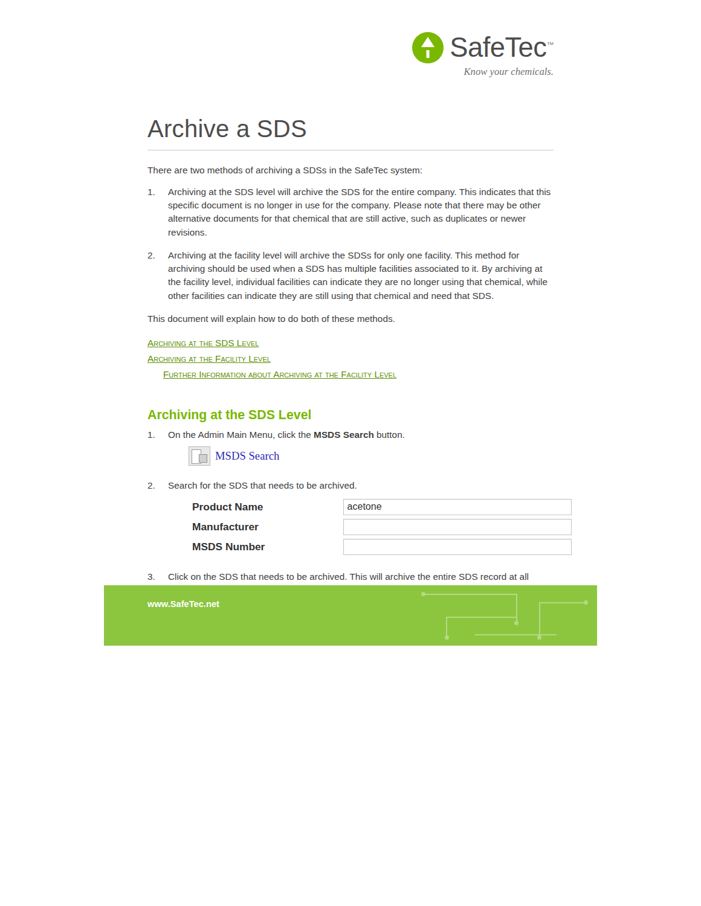Safe Tec™
Know your chemicals.
Archive a SDS
There are two methods of archiving a SDSs in the SafeTec system:
Archiving at the SDS level will archive the SDS for the entire company. This indicates that this specific document is no longer in use for the company. Please note that there may be other alternative documents for that chemical that are still active, such as duplicates or newer revisions.
Archiving at the facility level will archive the SDSs for only one facility. This method for archiving should be used when a SDS has multiple facilities associated to it. By archiving at the facility level, individual facilities can indicate they are no longer using that chemical, while other facilities can indicate they are still using that chemical and need that SDS.
This document will explain how to do both of these methods.
Archiving at the SDS Level Archiving at the Facility Level Further Information about Archiving at the Facility Level
Archiving at the SDS Level
On the Admin Main Menu, click the MSDS Search button.
MSDS Search
Search for the SDS that needs to be archived.
| Product Name | acetone |
| Manufacturer | |
| MSDS Number | |
Click on the SDS that needs to be archived. This will archive the entire SDS record at all facilities.
| | MSDS | Product Name ▲ 1 | Manufacturer | Revision Date | MSDS Number |
| --- | --- | --- | --- | --- | --- |
| | | Acetone | VWR International | 10/24/2012 | MSDS-000588 |
| | | Acetone | Ashland (Valvoline) | 10/8/2013 | MSDS-001568 |
www.SafeTec.net